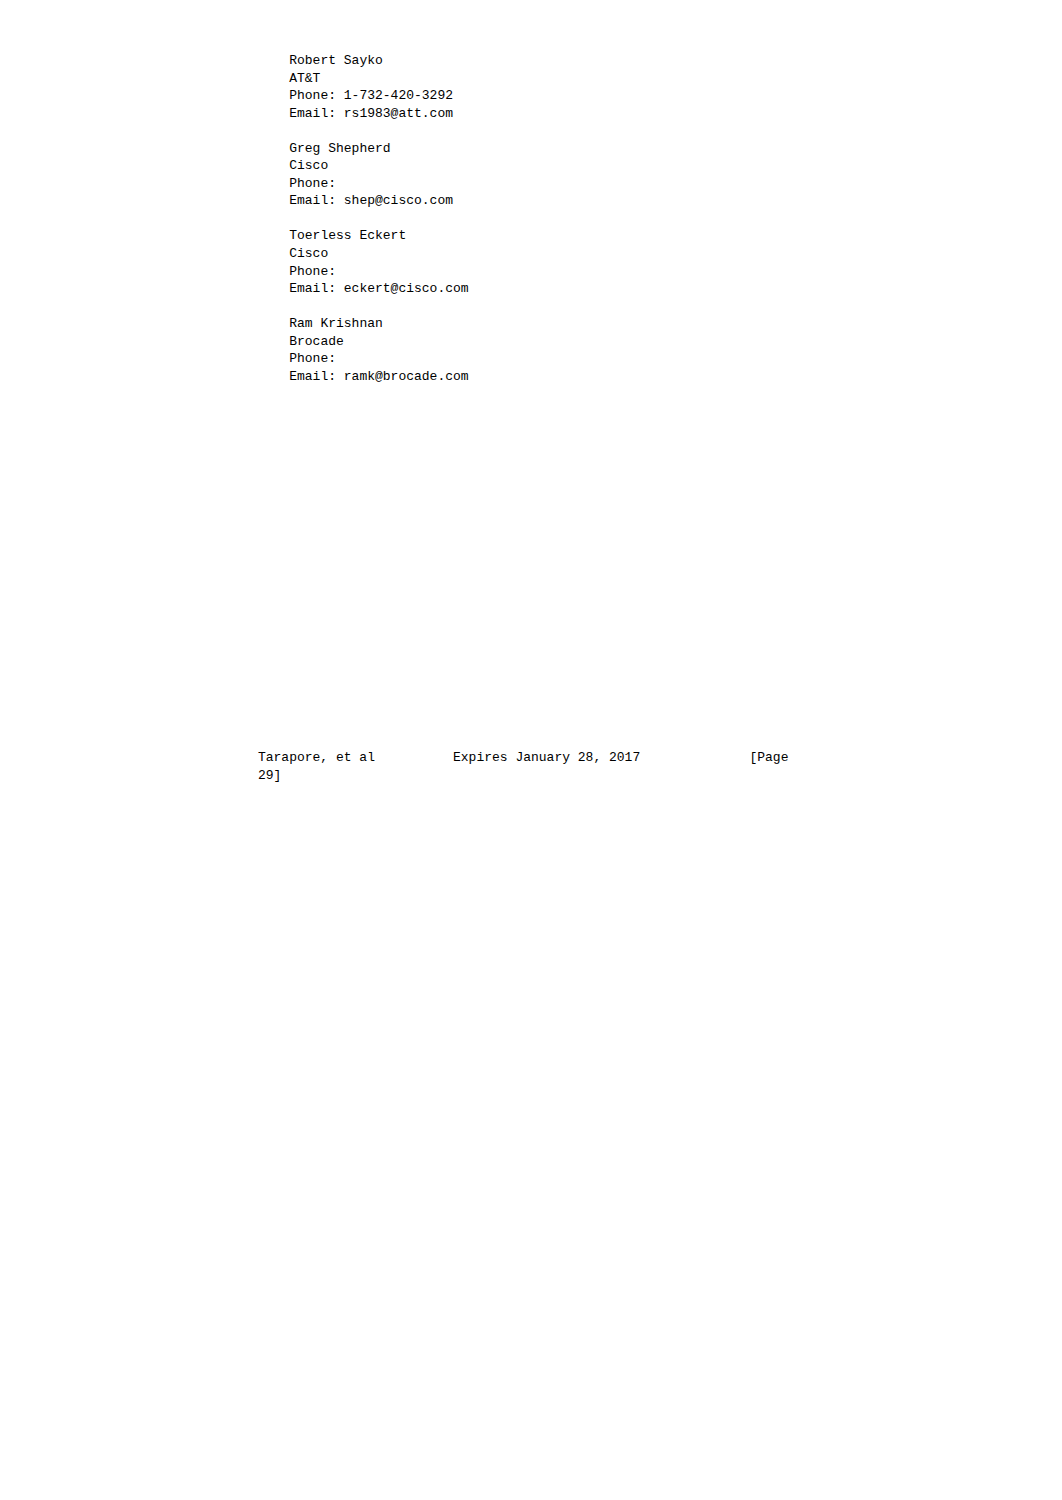Robert Sayko
    AT&T
    Phone: 1-732-420-3292
    Email: rs1983@att.com

    Greg Shepherd
    Cisco
    Phone:
    Email: shep@cisco.com

    Toerless Eckert
    Cisco
    Phone:
    Email: eckert@cisco.com

    Ram Krishnan
    Brocade
    Phone:
    Email: ramk@brocade.com
Tarapore, et al          Expires January 28, 2017              [Page 29]